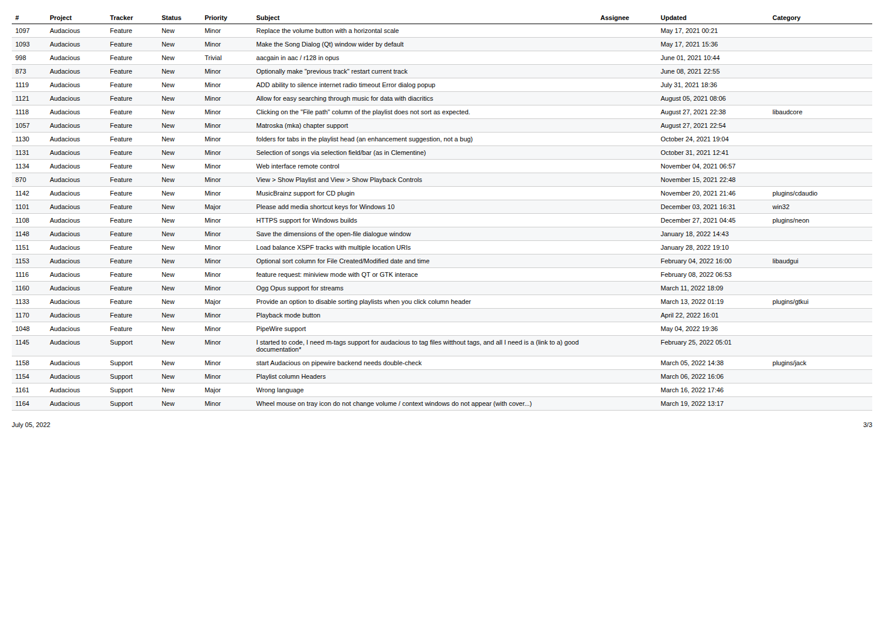| # | Project | Tracker | Status | Priority | Subject | Assignee | Updated | Category |
| --- | --- | --- | --- | --- | --- | --- | --- | --- |
| 1097 | Audacious | Feature | New | Minor | Replace the volume button with a horizontal scale | | May 17, 2021 00:21 | |
| 1093 | Audacious | Feature | New | Minor | Make the Song Dialog (Qt) window wider by default | | May 17, 2021 15:36 | |
| 998 | Audacious | Feature | New | Trivial | aacgain in aac / r128 in opus | | June 01, 2021 10:44 | |
| 873 | Audacious | Feature | New | Minor | Optionally make "previous track" restart current track | | June 08, 2021 22:55 | |
| 1119 | Audacious | Feature | New | Minor | ADD ability to silence internet radio timeout Error dialog popup | | July 31, 2021 18:36 | |
| 1121 | Audacious | Feature | New | Minor | Allow for easy searching through music for data with diacritics | | August 05, 2021 08:06 | |
| 1118 | Audacious | Feature | New | Minor | Clicking on the "File path" column of the playlist does not sort as expected. | | August 27, 2021 22:38 | libaudcore |
| 1057 | Audacious | Feature | New | Minor | Matroska (mka) chapter support | | August 27, 2021 22:54 | |
| 1130 | Audacious | Feature | New | Minor | folders for tabs in the playlist head (an enhancement suggestion, not a bug) | | October 24, 2021 19:04 | |
| 1131 | Audacious | Feature | New | Minor | Selection of songs via selection field/bar (as in Clementine) | | October 31, 2021 12:41 | |
| 1134 | Audacious | Feature | New | Minor | Web interface remote control | | November 04, 2021 06:57 | |
| 870 | Audacious | Feature | New | Minor | View > Show Playlist and View > Show Playback Controls | | November 15, 2021 22:48 | |
| 1142 | Audacious | Feature | New | Minor | MusicBrainz support for CD plugin | | November 20, 2021 21:46 | plugins/cdaudio |
| 1101 | Audacious | Feature | New | Major | Please add media shortcut keys for Windows 10 | | December 03, 2021 16:31 | win32 |
| 1108 | Audacious | Feature | New | Minor | HTTPS support for Windows builds | | December 27, 2021 04:45 | plugins/neon |
| 1148 | Audacious | Feature | New | Minor | Save the dimensions of the open-file dialogue window | | January 18, 2022 14:43 | |
| 1151 | Audacious | Feature | New | Minor | Load balance XSPF tracks with multiple location URIs | | January 28, 2022 19:10 | |
| 1153 | Audacious | Feature | New | Minor | Optional sort column for File Created/Modified date and time | | February 04, 2022 16:00 | libaudgui |
| 1116 | Audacious | Feature | New | Minor | feature request: miniview mode with QT or GTK interace | | February 08, 2022 06:53 | |
| 1160 | Audacious | Feature | New | Minor | Ogg Opus support for streams | | March 11, 2022 18:09 | |
| 1133 | Audacious | Feature | New | Major | Provide an option to disable sorting playlists when you click column header | | March 13, 2022 01:19 | plugins/gtkui |
| 1170 | Audacious | Feature | New | Minor | Playback mode button | | April 22, 2022 16:01 | |
| 1048 | Audacious | Feature | New | Minor | PipeWire support | | May 04, 2022 19:36 | |
| 1145 | Audacious | Support | New | Minor | I started to code, I need m-tags support for audacious to tag files witthout tags, and all I need is a (link to a) good documentation* | | February 25, 2022 05:01 | |
| 1158 | Audacious | Support | New | Minor | start Audacious on pipewire backend needs double-check | | March 05, 2022 14:38 | plugins/jack |
| 1154 | Audacious | Support | New | Minor | Playlist column Headers | | March 06, 2022 16:06 | |
| 1161 | Audacious | Support | New | Major | Wrong language | | March 16, 2022 17:46 | |
| 1164 | Audacious | Support | New | Minor | Wheel mouse on tray icon do not change volume / context windows do not appear (with cover...) | | March 19, 2022 13:17 | |
July 05, 2022 3/3